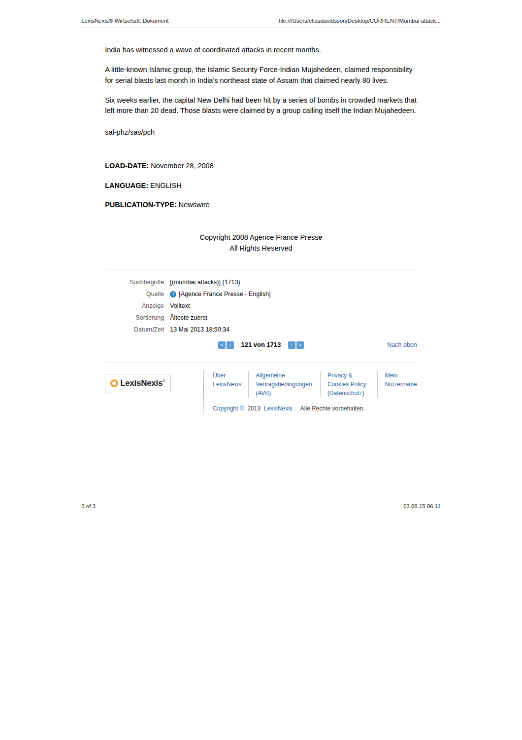LexisNexis® Wirtschaft: Dokument
file:///Users/eliasdavidsson/Desktop/CURRENT/Mumbai attack...
India has witnessed a wave of coordinated attacks in recent months.
A little-known Islamic group, the Islamic Security Force-Indian Mujahedeen, claimed responsibility for serial blasts last month in India's northeast state of Assam that claimed nearly 80 lives.
Six weeks earlier, the capital New Delhi had been hit by a series of bombs in crowded markets that left more than 20 dead. Those blasts were claimed by a group calling itself the Indian Mujahedeen.
sal-phz/sas/pch
LOAD-DATE: November 28, 2008
LANGUAGE: ENGLISH
PUBLICATION-TYPE: Newswire
Copyright 2008 Agence France Presse
All Rights Reserved
| Suchbegriffe | [(mumbai attacks)] (1713) |
| Quelle | i [Agence France Presse - English] |
| Anzeige | Volltext |
| Sortierung | Älteste zuerst |
| Datum/Zeit | 13 Mai 2013 18:50:34 |
«‹ 121 von 1713 ›» Nach oben
LexisNexis®
Über
LexisNexis
Allgemeine Vertragsbedingungen
(AVB)
Privacy & Cookies Policy
(Datenschutz)
Mein
Nutzername
Copyright © 2013 LexisNexis . Alle Rechte vorbehalten.
3 of 3
03.08.15 06:11